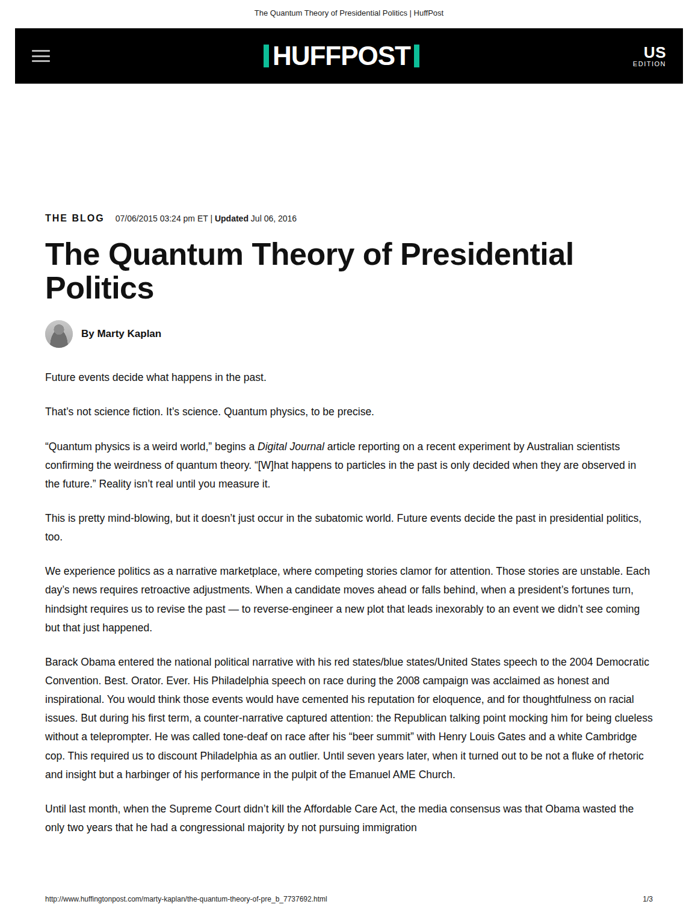The Quantum Theory of Presidential Politics | HuffPost
HUFFPOST
US EDITION
THE BLOG 07/06/2015 03:24 pm ET | Updated Jul 06, 2016
The Quantum Theory of Presidential Politics
By Marty Kaplan
Future events decide what happens in the past.
That’s not science fiction. It’s science. Quantum physics, to be precise.
“Quantum physics is a weird world,” begins a Digital Journal article reporting on a recent experiment by Australian scientists confirming the weirdness of quantum theory. “[W]hat happens to particles in the past is only decided when they are observed in the future.” Reality isn’t real until you measure it.
This is pretty mind-blowing, but it doesn’t just occur in the subatomic world. Future events decide the past in presidential politics, too.
We experience politics as a narrative marketplace, where competing stories clamor for attention. Those stories are unstable. Each day’s news requires retroactive adjustments. When a candidate moves ahead or falls behind, when a president’s fortunes turn, hindsight requires us to revise the past — to reverse-engineer a new plot that leads inexorably to an event we didn’t see coming but that just happened.
Barack Obama entered the national political narrative with his red states/blue states/United States speech to the 2004 Democratic Convention. Best. Orator. Ever. His Philadelphia speech on race during the 2008 campaign was acclaimed as honest and inspirational. You would think those events would have cemented his reputation for eloquence, and for thoughtfulness on racial issues. But during his first term, a counter-narrative captured attention: the Republican talking point mocking him for being clueless without a teleprompter. He was called tone-deaf on race after his “beer summit” with Henry Louis Gates and a white Cambridge cop. This required us to discount Philadelphia as an outlier. Until seven years later, when it turned out to be not a fluke of rhetoric and insight but a harbinger of his performance in the pulpit of the Emanuel AME Church.
Until last month, when the Supreme Court didn’t kill the Affordable Care Act, the media consensus was that Obama wasted the only two years that he had a congressional majority by not pursuing immigration
http://www.huffingtonpost.com/marty-kaplan/the-quantum-theory-of-pre_b_7737692.html 1/3